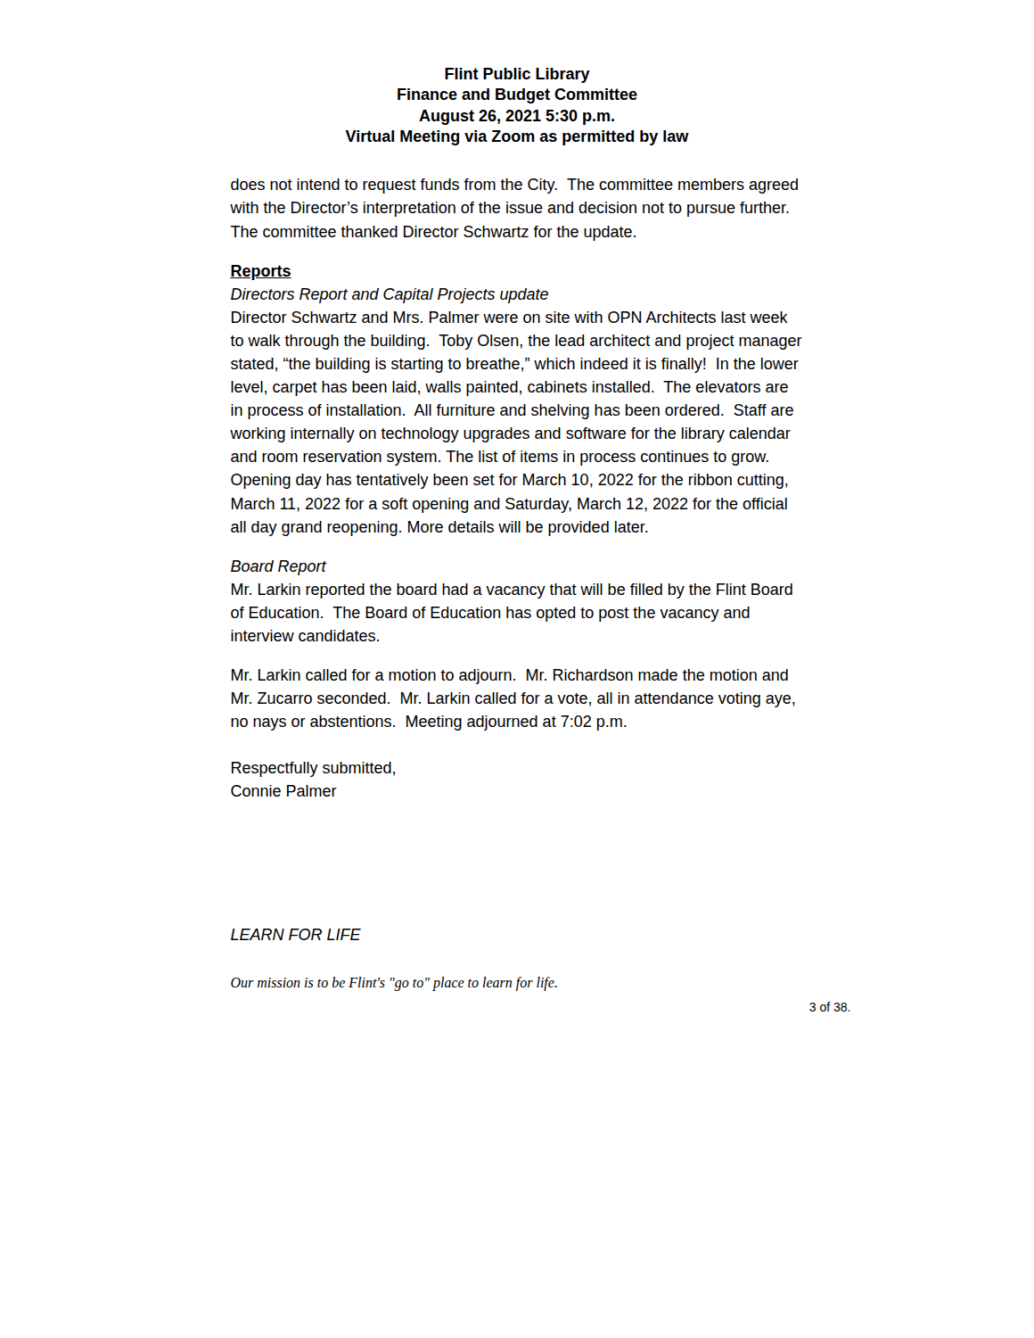Flint Public Library
Finance and Budget Committee
August 26, 2021 5:30 p.m.
Virtual Meeting via Zoom as permitted by law
does not intend to request funds from the City. The committee members agreed with the Director’s interpretation of the issue and decision not to pursue further. The committee thanked Director Schwartz for the update.
Reports
Directors Report and Capital Projects update
Director Schwartz and Mrs. Palmer were on site with OPN Architects last week to walk through the building. Toby Olsen, the lead architect and project manager stated, “the building is starting to breathe,” which indeed it is finally! In the lower level, carpet has been laid, walls painted, cabinets installed. The elevators are in process of installation. All furniture and shelving has been ordered. Staff are working internally on technology upgrades and software for the library calendar and room reservation system. The list of items in process continues to grow. Opening day has tentatively been set for March 10, 2022 for the ribbon cutting, March 11, 2022 for a soft opening and Saturday, March 12, 2022 for the official all day grand reopening. More details will be provided later.
Board Report
Mr. Larkin reported the board had a vacancy that will be filled by the Flint Board of Education. The Board of Education has opted to post the vacancy and interview candidates.
Mr. Larkin called for a motion to adjourn. Mr. Richardson made the motion and Mr. Zucarro seconded. Mr. Larkin called for a vote, all in attendance voting aye, no nays or abstentions. Meeting adjourned at 7:02 p.m.
Respectfully submitted,
Connie Palmer
LEARN FOR LIFE
Our mission is to be Flint's "go to" place to learn for life.
3 of 38.